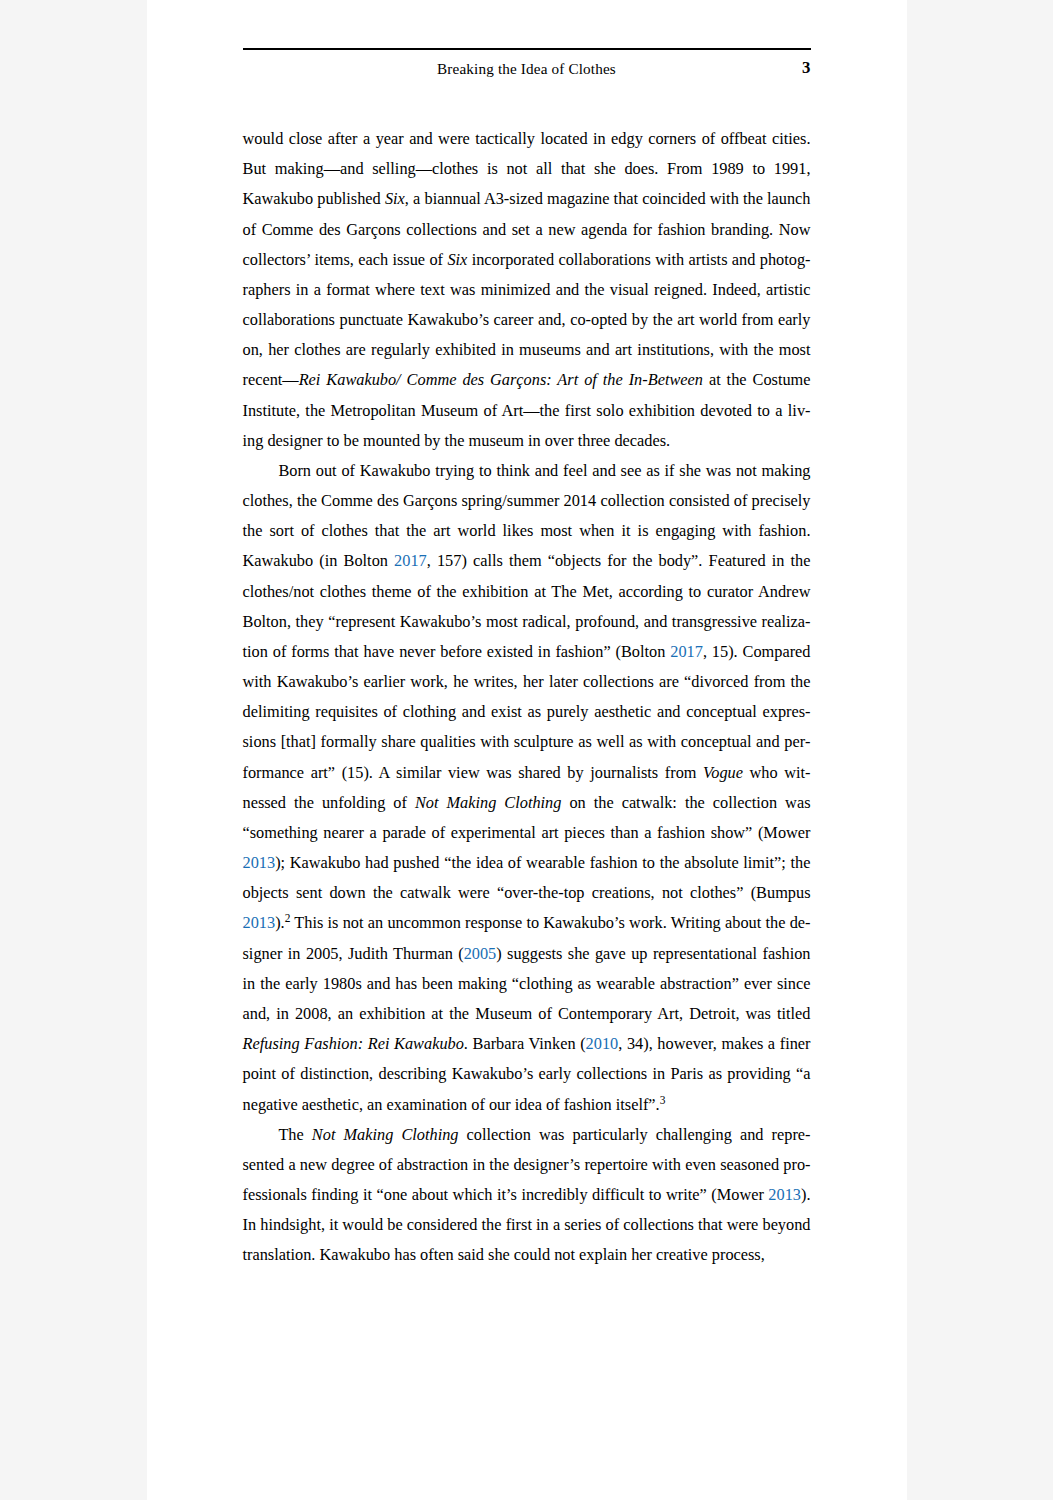Breaking the Idea of Clothes 3
would close after a year and were tactically located in edgy corners of offbeat cities. But making—and selling—clothes is not all that she does. From 1989 to 1991, Kawakubo published Six, a biannual A3-sized magazine that coincided with the launch of Comme des Garçons collections and set a new agenda for fashion branding. Now collectors’ items, each issue of Six incorporated collaborations with artists and photographers in a format where text was minimized and the visual reigned. Indeed, artistic collaborations punctuate Kawakubo’s career and, co-opted by the art world from early on, her clothes are regularly exhibited in museums and art institutions, with the most recent—Rei Kawakubo/ Comme des Garçons: Art of the In-Between at the Costume Institute, the Metropolitan Museum of Art—the first solo exhibition devoted to a living designer to be mounted by the museum in over three decades.
Born out of Kawakubo trying to think and feel and see as if she was not making clothes, the Comme des Garçons spring/summer 2014 collection consisted of precisely the sort of clothes that the art world likes most when it is engaging with fashion. Kawakubo (in Bolton 2017, 157) calls them “objects for the body”. Featured in the clothes/not clothes theme of the exhibition at The Met, according to curator Andrew Bolton, they “represent Kawakubo’s most radical, profound, and transgressive realization of forms that have never before existed in fashion” (Bolton 2017, 15). Compared with Kawakubo’s earlier work, he writes, her later collections are “divorced from the delimiting requisites of clothing and exist as purely aesthetic and conceptual expressions [that] formally share qualities with sculpture as well as with conceptual and performance art” (15). A similar view was shared by journalists from Vogue who witnessed the unfolding of Not Making Clothing on the catwalk: the collection was “something nearer a parade of experimental art pieces than a fashion show” (Mower 2013); Kawakubo had pushed “the idea of wearable fashion to the absolute limit”; the objects sent down the catwalk were “over-the-top creations, not clothes” (Bumpus 2013).2 This is not an uncommon response to Kawakubo’s work. Writing about the designer in 2005, Judith Thurman (2005) suggests she gave up representational fashion in the early 1980s and has been making “clothing as wearable abstraction” ever since and, in 2008, an exhibition at the Museum of Contemporary Art, Detroit, was titled Refusing Fashion: Rei Kawakubo. Barbara Vinken (2010, 34), however, makes a finer point of distinction, describing Kawakubo’s early collections in Paris as providing “a negative aesthetic, an examination of our idea of fashion itself”.3
The Not Making Clothing collection was particularly challenging and represented a new degree of abstraction in the designer’s repertoire with even seasoned professionals finding it “one about which it’s incredibly difficult to write” (Mower 2013). In hindsight, it would be considered the first in a series of collections that were beyond translation. Kawakubo has often said she could not explain her creative process,